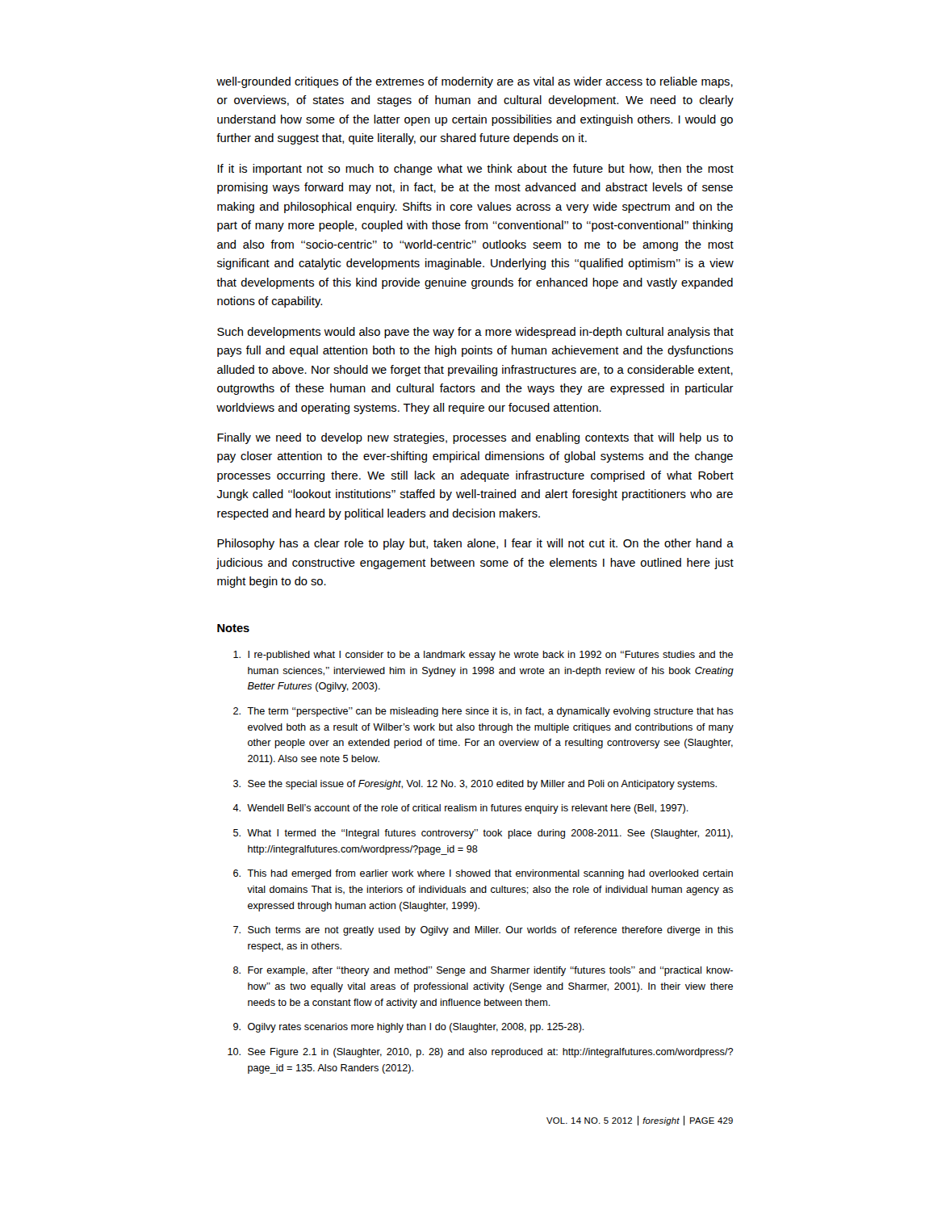well-grounded critiques of the extremes of modernity are as vital as wider access to reliable maps, or overviews, of states and stages of human and cultural development. We need to clearly understand how some of the latter open up certain possibilities and extinguish others. I would go further and suggest that, quite literally, our shared future depends on it.
If it is important not so much to change what we think about the future but how, then the most promising ways forward may not, in fact, be at the most advanced and abstract levels of sense making and philosophical enquiry. Shifts in core values across a very wide spectrum and on the part of many more people, coupled with those from ‘‘conventional’’ to ‘‘post-conventional’’ thinking and also from ‘‘socio-centric’’ to ‘‘world-centric’’ outlooks seem to me to be among the most significant and catalytic developments imaginable. Underlying this ‘‘qualified optimism’’ is a view that developments of this kind provide genuine grounds for enhanced hope and vastly expanded notions of capability.
Such developments would also pave the way for a more widespread in-depth cultural analysis that pays full and equal attention both to the high points of human achievement and the dysfunctions alluded to above. Nor should we forget that prevailing infrastructures are, to a considerable extent, outgrowths of these human and cultural factors and the ways they are expressed in particular worldviews and operating systems. They all require our focused attention.
Finally we need to develop new strategies, processes and enabling contexts that will help us to pay closer attention to the ever-shifting empirical dimensions of global systems and the change processes occurring there. We still lack an adequate infrastructure comprised of what Robert Jungk called ‘‘lookout institutions’’ staffed by well-trained and alert foresight practitioners who are respected and heard by political leaders and decision makers.
Philosophy has a clear role to play but, taken alone, I fear it will not cut it. On the other hand a judicious and constructive engagement between some of the elements I have outlined here just might begin to do so.
Notes
I re-published what I consider to be a landmark essay he wrote back in 1992 on ‘‘Futures studies and the human sciences,’’ interviewed him in Sydney in 1998 and wrote an in-depth review of his book Creating Better Futures (Ogilvy, 2003).
The term ‘‘perspective’’ can be misleading here since it is, in fact, a dynamically evolving structure that has evolved both as a result of Wilber’s work but also through the multiple critiques and contributions of many other people over an extended period of time. For an overview of a resulting controversy see (Slaughter, 2011). Also see note 5 below.
See the special issue of Foresight, Vol. 12 No. 3, 2010 edited by Miller and Poli on Anticipatory systems.
Wendell Bell’s account of the role of critical realism in futures enquiry is relevant here (Bell, 1997).
What I termed the ‘‘Integral futures controversy’’ took place during 2008-2011. See (Slaughter, 2011), http://integralfutures.com/wordpress/?page_id = 98
This had emerged from earlier work where I showed that environmental scanning had overlooked certain vital domains That is, the interiors of individuals and cultures; also the role of individual human agency as expressed through human action (Slaughter, 1999).
Such terms are not greatly used by Ogilvy and Miller. Our worlds of reference therefore diverge in this respect, as in others.
For example, after ‘‘theory and method’’ Senge and Sharmer identify ‘‘futures tools’’ and ‘‘practical know-how’’ as two equally vital areas of professional activity (Senge and Sharmer, 2001). In their view there needs to be a constant flow of activity and influence between them.
Ogilvy rates scenarios more highly than I do (Slaughter, 2008, pp. 125-28).
See Figure 2.1 in (Slaughter, 2010, p. 28) and also reproduced at: http://integralfutures.com/wordpress/?page_id = 135. Also Randers (2012).
VOL. 14 NO. 5 2012 foresight PAGE 429